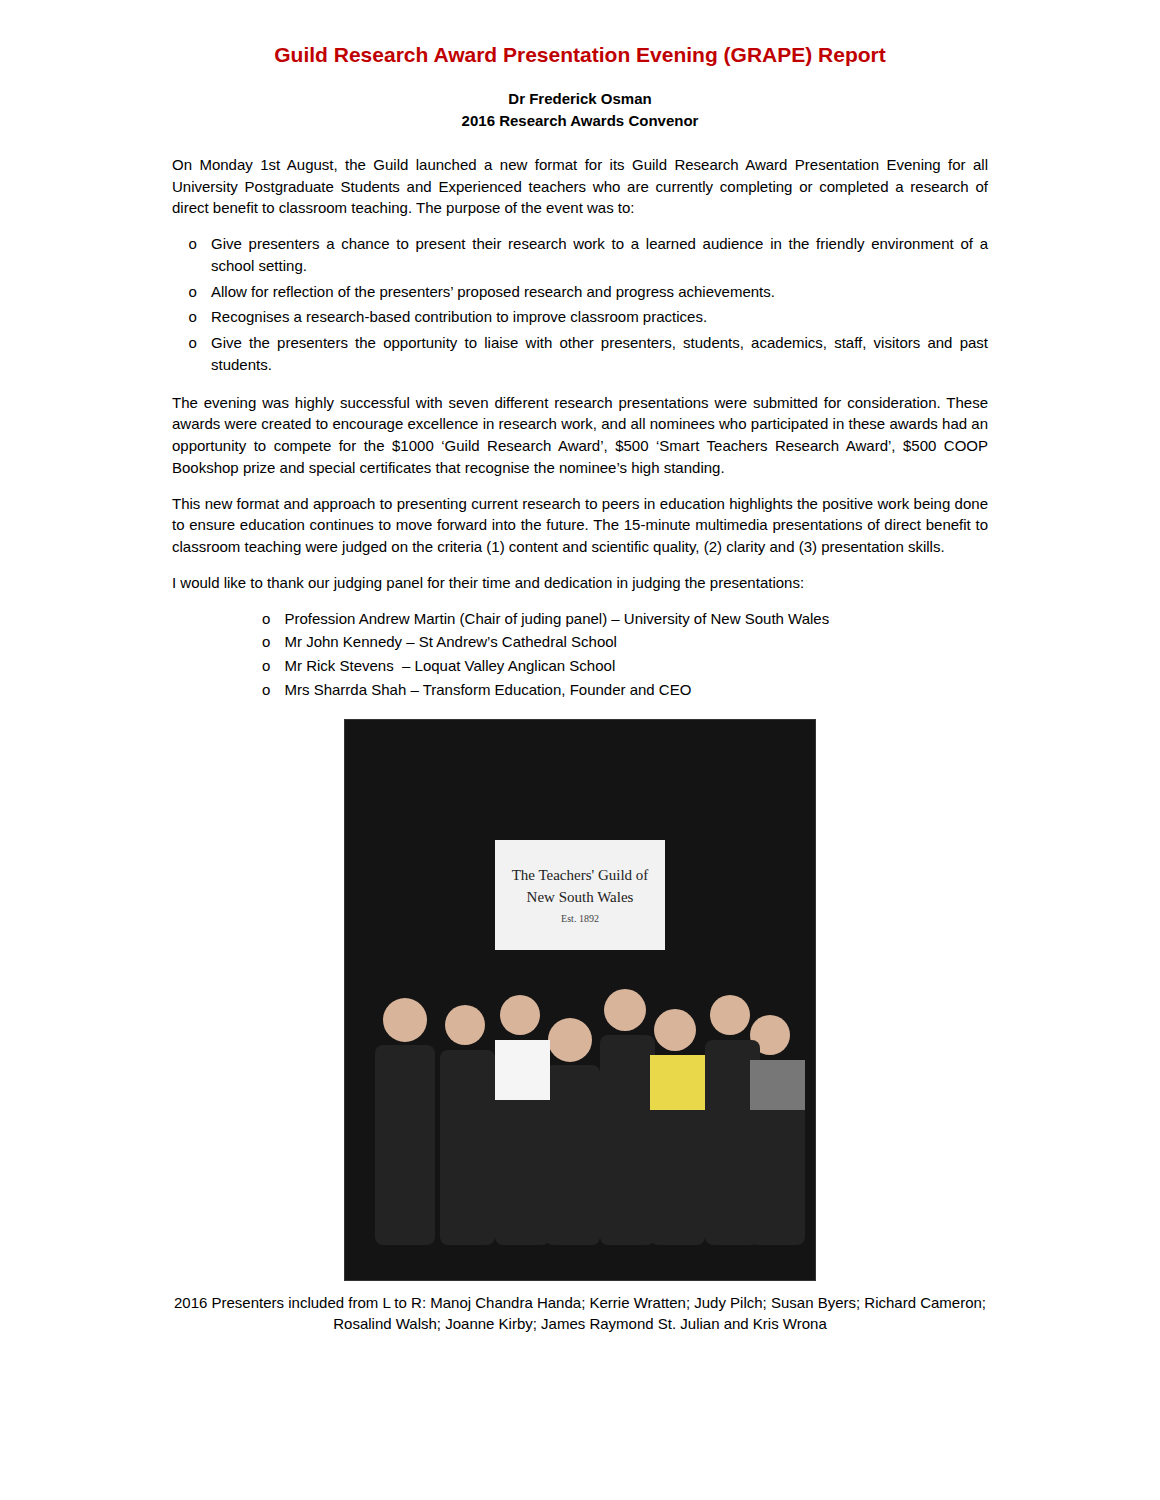Guild Research Award Presentation Evening (GRAPE) Report
Dr Frederick Osman
2016 Research Awards Convenor
On Monday 1st August, the Guild launched a new format for its Guild Research Award Presentation Evening for all University Postgraduate Students and Experienced teachers who are currently completing or completed a research of direct benefit to classroom teaching. The purpose of the event was to:
Give presenters a chance to present their research work to a learned audience in the friendly environment of a school setting.
Allow for reflection of the presenters’ proposed research and progress achievements.
Recognises a research-based contribution to improve classroom practices.
Give the presenters the opportunity to liaise with other presenters, students, academics, staff, visitors and past students.
The evening was highly successful with seven different research presentations were submitted for consideration. These awards were created to encourage excellence in research work, and all nominees who participated in these awards had an opportunity to compete for the $1000 ‘Guild Research Award’, $500 ‘Smart Teachers Research Award’, $500 COOP Bookshop prize and special certificates that recognise the nominee’s high standing.
This new format and approach to presenting current research to peers in education highlights the positive work being done to ensure education continues to move forward into the future. The 15-minute multimedia presentations of direct benefit to classroom teaching were judged on the criteria (1) content and scientific quality, (2) clarity and (3) presentation skills.
I would like to thank our judging panel for their time and dedication in judging the presentations:
Profession Andrew Martin (Chair of juding panel) – University of New South Wales
Mr John Kennedy – St Andrew’s Cathedral School
Mr Rick Stevens – Loquat Valley Anglican School
Mrs Sharrda Shah – Transform Education, Founder and CEO
2016 Presenters included from L to R: Manoj Chandra Handa; Kerrie Wratten; Judy Pilch; Susan Byers; Richard Cameron; Rosalind Walsh; Joanne Kirby; James Raymond St. Julian and Kris Wrona